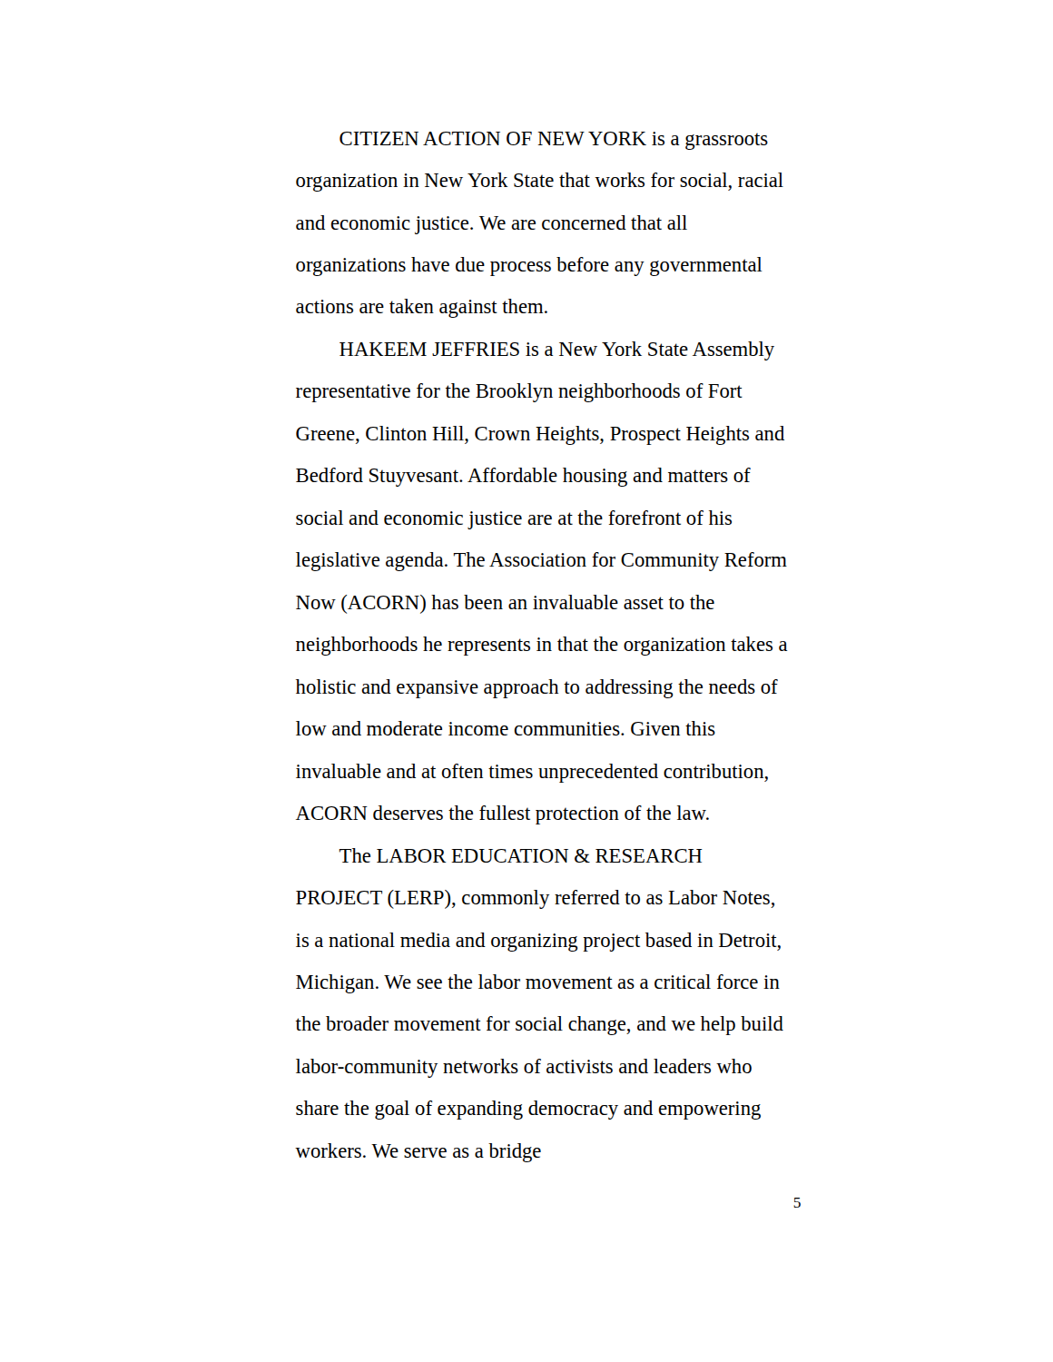CITIZEN ACTION OF NEW YORK is a grassroots organization in New York State that works for social, racial and economic justice. We are concerned that all organizations have due process before any governmental actions are taken against them.
HAKEEM JEFFRIES is a New York State Assembly representative for the Brooklyn neighborhoods of Fort Greene, Clinton Hill, Crown Heights, Prospect Heights and Bedford Stuyvesant. Affordable housing and matters of social and economic justice are at the forefront of his legislative agenda. The Association for Community Reform Now (ACORN) has been an invaluable asset to the neighborhoods he represents in that the organization takes a holistic and expansive approach to addressing the needs of low and moderate income communities. Given this invaluable and at often times unprecedented contribution, ACORN deserves the fullest protection of the law.
The LABOR EDUCATION & RESEARCH PROJECT (LERP), commonly referred to as Labor Notes, is a national media and organizing project based in Detroit, Michigan. We see the labor movement as a critical force in the broader movement for social change, and we help build labor-community networks of activists and leaders who share the goal of expanding democracy and empowering workers. We serve as a bridge
5